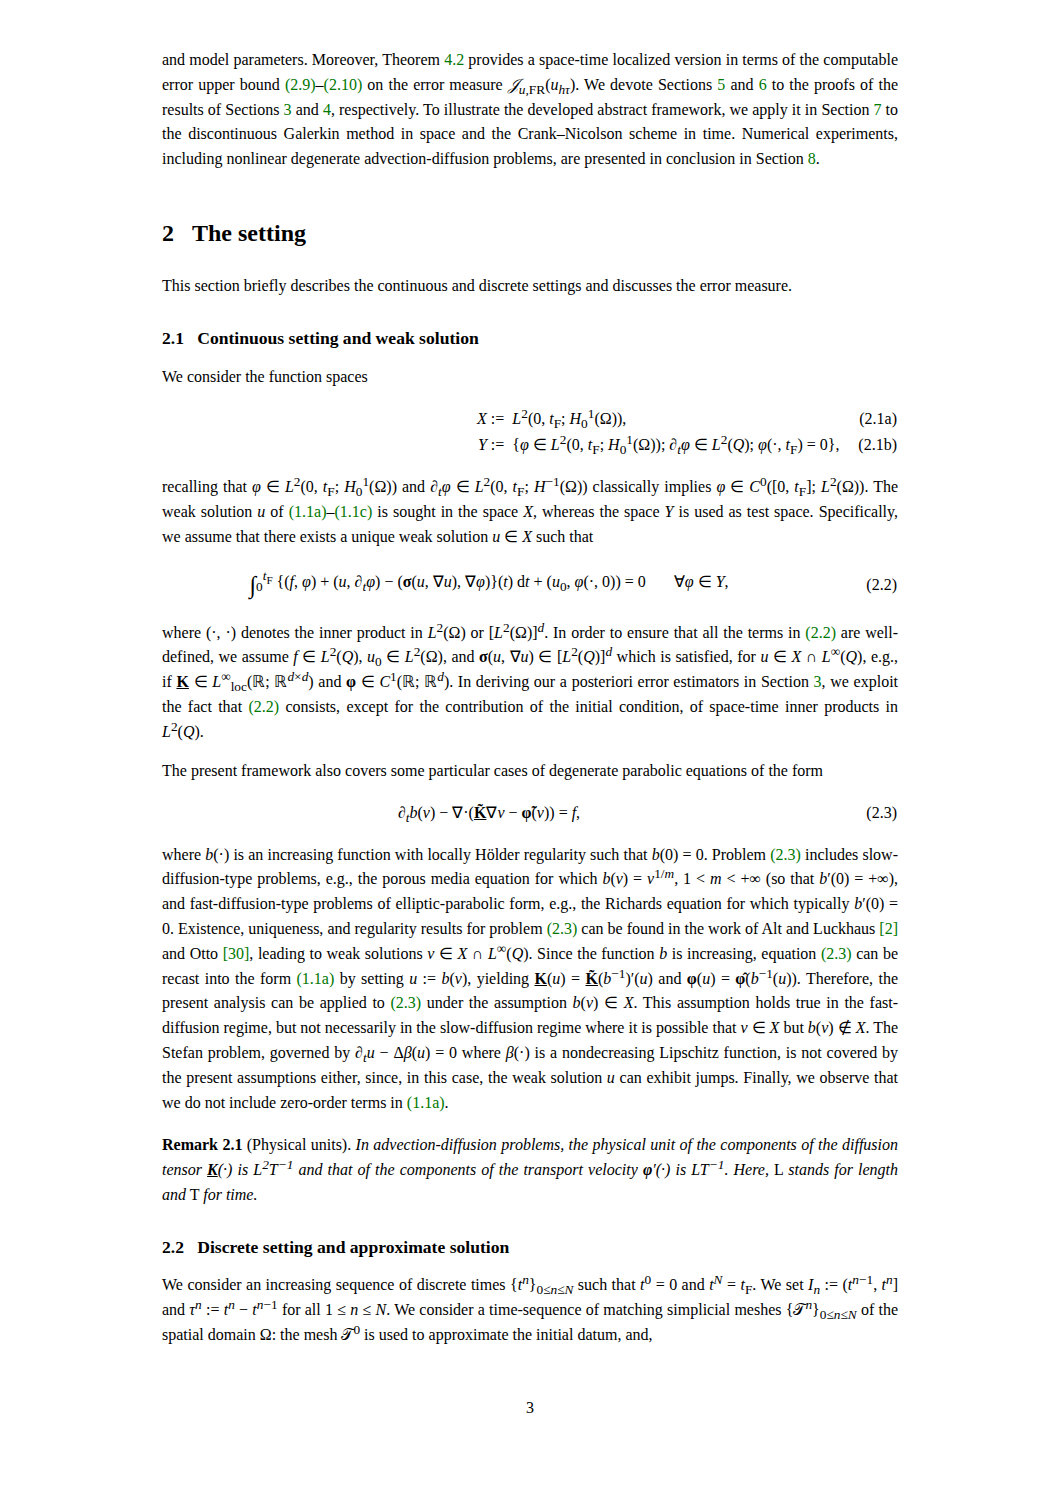and model parameters. Moreover, Theorem 4.2 provides a space-time localized version in terms of the computable error upper bound (2.9)–(2.10) on the error measure 𝒥u,FR(uhτ). We devote Sections 5 and 6 to the proofs of the results of Sections 3 and 4, respectively. To illustrate the developed abstract framework, we apply it in Section 7 to the discontinuous Galerkin method in space and the Crank–Nicolson scheme in time. Numerical experiments, including nonlinear degenerate advection-diffusion problems, are presented in conclusion in Section 8.
2 The setting
This section briefly describes the continuous and discrete settings and discusses the error measure.
2.1 Continuous setting and weak solution
We consider the function spaces
| X := | L 2 (0, t F ; H 0 1 (Ω)), | (2.1a) |
| Y := | { φ ∈ L 2 (0, t F ; H 0 1 (Ω)); ∂ t φ ∈ L 2 ( Q ); φ (·, t F ) = 0}, | (2.1b) |
recalling that φ ∈ L2(0, tF; H01(Ω)) and ∂tφ ∈ L2(0, tF; H−1(Ω)) classically implies φ ∈ C0([0, tF]; L2(Ω)). The weak solution u of (1.1a)–(1.1c) is sought in the space X, whereas the space Y is used as test space. Specifically, we assume that there exists a unique weak solution u ∈ X such that
| ∫ 0 t F {( f , φ ) + ( u , ∂ t φ ) − ( σ ( u , ∇ u ), ∇ φ )}( t ) d t + ( u 0 , φ (·, 0)) = 0 ∀ φ ∈ Y , | (2.2) |
where (·, ·) denotes the inner product in L2(Ω) or [L2(Ω)]d. In order to ensure that all the terms in (2.2) are well-defined, we assume f ∈ L2(Q), u0 ∈ L2(Ω), and σ(u, ∇u) ∈ [L2(Q)]d which is satisfied, for u ∈ X ∩ L∞(Q), e.g., if K ∈ L∞loc(ℝ; ℝd×d) and φ ∈ C1(ℝ; ℝd). In deriving our a posteriori error estimators in Section 3, we exploit the fact that (2.2) consists, except for the contribution of the initial condition, of space-time inner products in L2(Q).
The present framework also covers some particular cases of degenerate parabolic equations of the form
| ∂ t b ( v ) − ∇·( K̃ ∇ v − φ̃ ( v )) = f , | (2.3) |
where b(·) is an increasing function with locally Hölder regularity such that b(0) = 0. Problem (2.3) includes slow-diffusion-type problems, e.g., the porous media equation for which b(v) = v1/m, 1 < m < +∞ (so that b′(0) = +∞), and fast-diffusion-type problems of elliptic-parabolic form, e.g., the Richards equation for which typically b′(0) = 0. Existence, uniqueness, and regularity results for problem (2.3) can be found in the work of Alt and Luckhaus [2] and Otto [30], leading to weak solutions v ∈ X ∩ L∞(Q). Since the function b is increasing, equation (2.3) can be recast into the form (1.1a) by setting u := b(v), yielding K(u) = K̃(b−1)′(u) and φ(u) = φ̂(b−1(u)). Therefore, the present analysis can be applied to (2.3) under the assumption b(v) ∈ X. This assumption holds true in the fast-diffusion regime, but not necessarily in the slow-diffusion regime where it is possible that v ∈ X but b(v) ∉ X. The Stefan problem, governed by ∂tu − Δβ(u) = 0 where β(·) is a nondecreasing Lipschitz function, is not covered by the present assumptions either, since, in this case, the weak solution u can exhibit jumps. Finally, we observe that we do not include zero-order terms in (1.1a).
Remark 2.1 (Physical units). In advection-diffusion problems, the physical unit of the components of the diffusion tensor K(·) is L2T−1 and that of the components of the transport velocity φ′(·) is LT−1. Here, L stands for length and T for time.
2.2 Discrete setting and approximate solution
We consider an increasing sequence of discrete times {tn}0≤n≤N such that t0 = 0 and tN = tF. We set In := (tn−1, tn] and τn := tn − tn−1 for all 1 ≤ n ≤ N. We consider a time-sequence of matching simplicial meshes {𝒯n}0≤n≤N of the spatial domain Ω: the mesh 𝒯0 is used to approximate the initial datum, and,
3